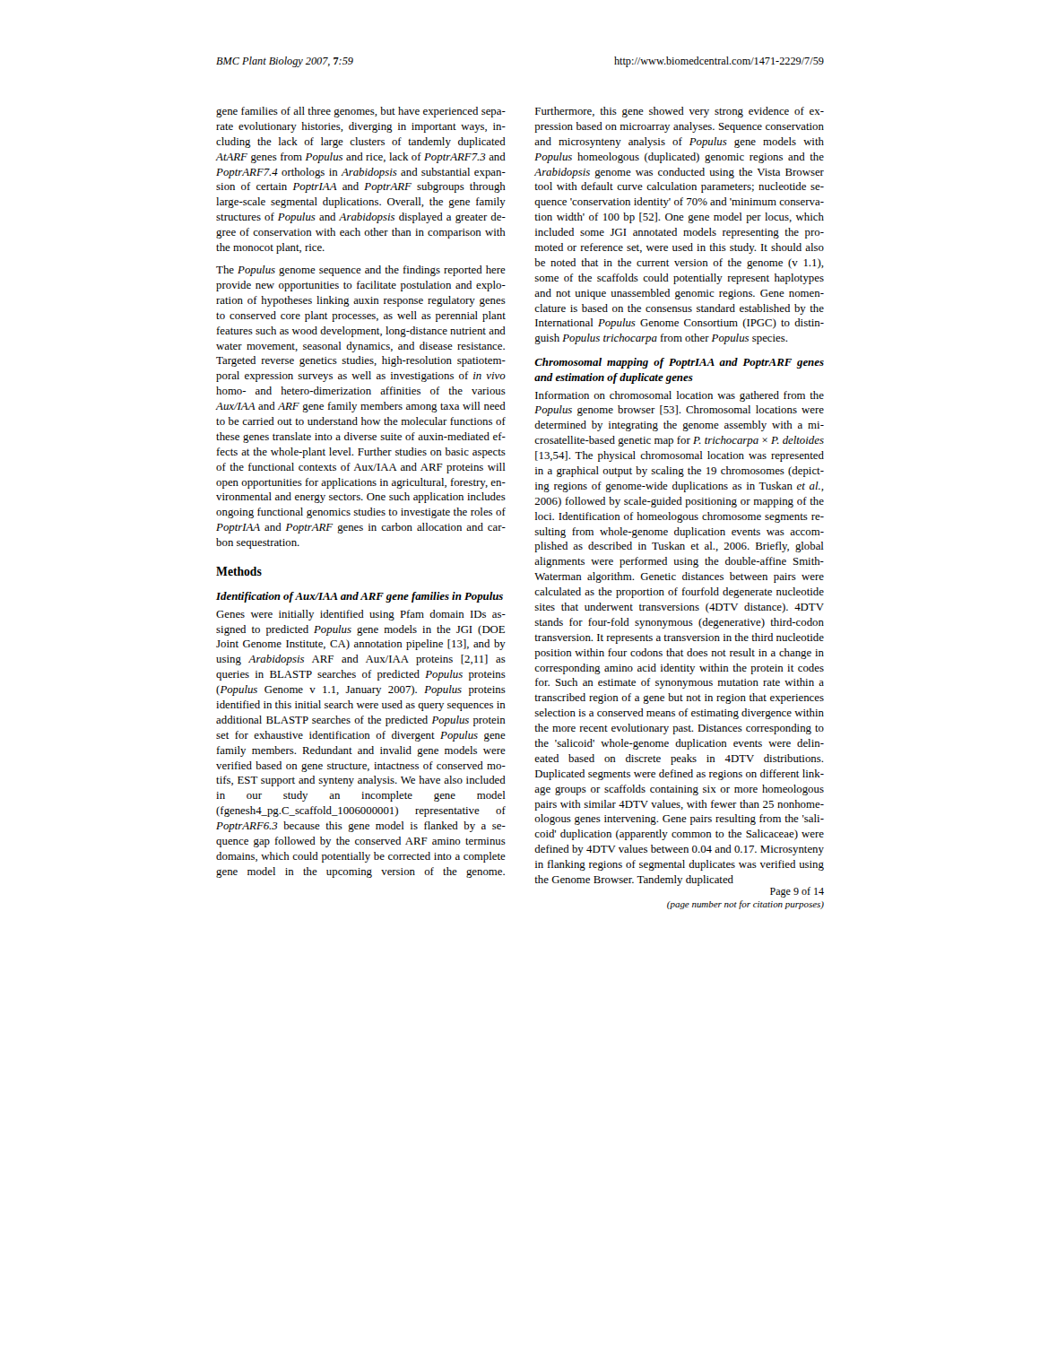BMC Plant Biology 2007, 7:59
http://www.biomedcentral.com/1471-2229/7/59
gene families of all three genomes, but have experienced separate evolutionary histories, diverging in important ways, including the lack of large clusters of tandemly duplicated AtARF genes from Populus and rice, lack of PoptrARF7.3 and PoptrARF7.4 orthologs in Arabidopsis and substantial expansion of certain PoptrIAA and PoptrARF subgroups through large-scale segmental duplications. Overall, the gene family structures of Populus and Arabidopsis displayed a greater degree of conservation with each other than in comparison with the monocot plant, rice.
The Populus genome sequence and the findings reported here provide new opportunities to facilitate postulation and exploration of hypotheses linking auxin response regulatory genes to conserved core plant processes, as well as perennial plant features such as wood development, long-distance nutrient and water movement, seasonal dynamics, and disease resistance. Targeted reverse genetics studies, high-resolution spatiotemporal expression surveys as well as investigations of in vivo homo- and hetero-dimerization affinities of the various Aux/IAA and ARF gene family members among taxa will need to be carried out to understand how the molecular functions of these genes translate into a diverse suite of auxin-mediated effects at the whole-plant level. Further studies on basic aspects of the functional contexts of Aux/IAA and ARF proteins will open opportunities for applications in agricultural, forestry, environmental and energy sectors. One such application includes ongoing functional genomics studies to investigate the roles of PoptrIAA and PoptrARF genes in carbon allocation and carbon sequestration.
Methods
Identification of Aux/IAA and ARF gene families in Populus
Genes were initially identified using Pfam domain IDs assigned to predicted Populus gene models in the JGI (DOE Joint Genome Institute, CA) annotation pipeline [13], and by using Arabidopsis ARF and Aux/IAA proteins [2,11] as queries in BLASTP searches of predicted Populus proteins (Populus Genome v 1.1, January 2007). Populus proteins identified in this initial search were used as query sequences in additional BLASTP searches of the predicted Populus protein set for exhaustive identification of divergent Populus gene family members. Redundant and invalid gene models were verified based on gene structure, intactness of conserved motifs, EST support and synteny analysis. We have also included in our study an incomplete gene model (fgenesh4_pg.C_scaffold_1006000001) representative of PoptrARF6.3 because this gene model is flanked by a sequence gap followed by the conserved ARF amino terminus domains, which could potentially be corrected into a complete gene model in the upcoming version of the genome. Furthermore, this gene showed very strong evidence of expression based on microarray analyses. Sequence conservation and microsynteny analysis of Populus gene models with Populus homeologous (duplicated) genomic regions and the Arabidopsis genome was conducted using the Vista Browser tool with default curve calculation parameters; nucleotide sequence 'conservation identity' of 70% and 'minimum conservation width' of 100 bp [52]. One gene model per locus, which included some JGI annotated models representing the promoted or reference set, were used in this study. It should also be noted that in the current version of the genome (v 1.1), some of the scaffolds could potentially represent haplotypes and not unique unassembled genomic regions. Gene nomenclature is based on the consensus standard established by the International Populus Genome Consortium (IPGC) to distinguish Populus trichocarpa from other Populus species.
Chromosomal mapping of PoptrIAA and PoptrARF genes and estimation of duplicate genes
Information on chromosomal location was gathered from the Populus genome browser [53]. Chromosomal locations were determined by integrating the genome assembly with a microsatellite-based genetic map for P. trichocarpa × P. deltoides [13,54]. The physical chromosomal location was represented in a graphical output by scaling the 19 chromosomes (depicting regions of genome-wide duplications as in Tuskan et al., 2006) followed by scale-guided positioning or mapping of the loci. Identification of homeologous chromosome segments resulting from whole-genome duplication events was accomplished as described in Tuskan et al., 2006. Briefly, global alignments were performed using the double-affine Smith-Waterman algorithm. Genetic distances between pairs were calculated as the proportion of fourfold degenerate nucleotide sites that underwent transversions (4DTV distance). 4DTV stands for four-fold synonymous (degenerative) third-codon transversion. It represents a transversion in the third nucleotide position within four codons that does not result in a change in corresponding amino acid identity within the protein it codes for. Such an estimate of synonymous mutation rate within a transcribed region of a gene but not in region that experiences selection is a conserved means of estimating divergence within the more recent evolutionary past. Distances corresponding to the 'salicoid' whole-genome duplication events were delineated based on discrete peaks in 4DTV distributions. Duplicated segments were defined as regions on different linkage groups or scaffolds containing six or more homeologous pairs with similar 4DTV values, with fewer than 25 nonhomeologous genes intervening. Gene pairs resulting from the 'salicoid' duplication (apparently common to the Salicaceae) were defined by 4DTV values between 0.04 and 0.17. Microsynteny in flanking regions of segmental duplicates was verified using the Genome Browser. Tandemly duplicated
Page 9 of 14
(page number not for citation purposes)